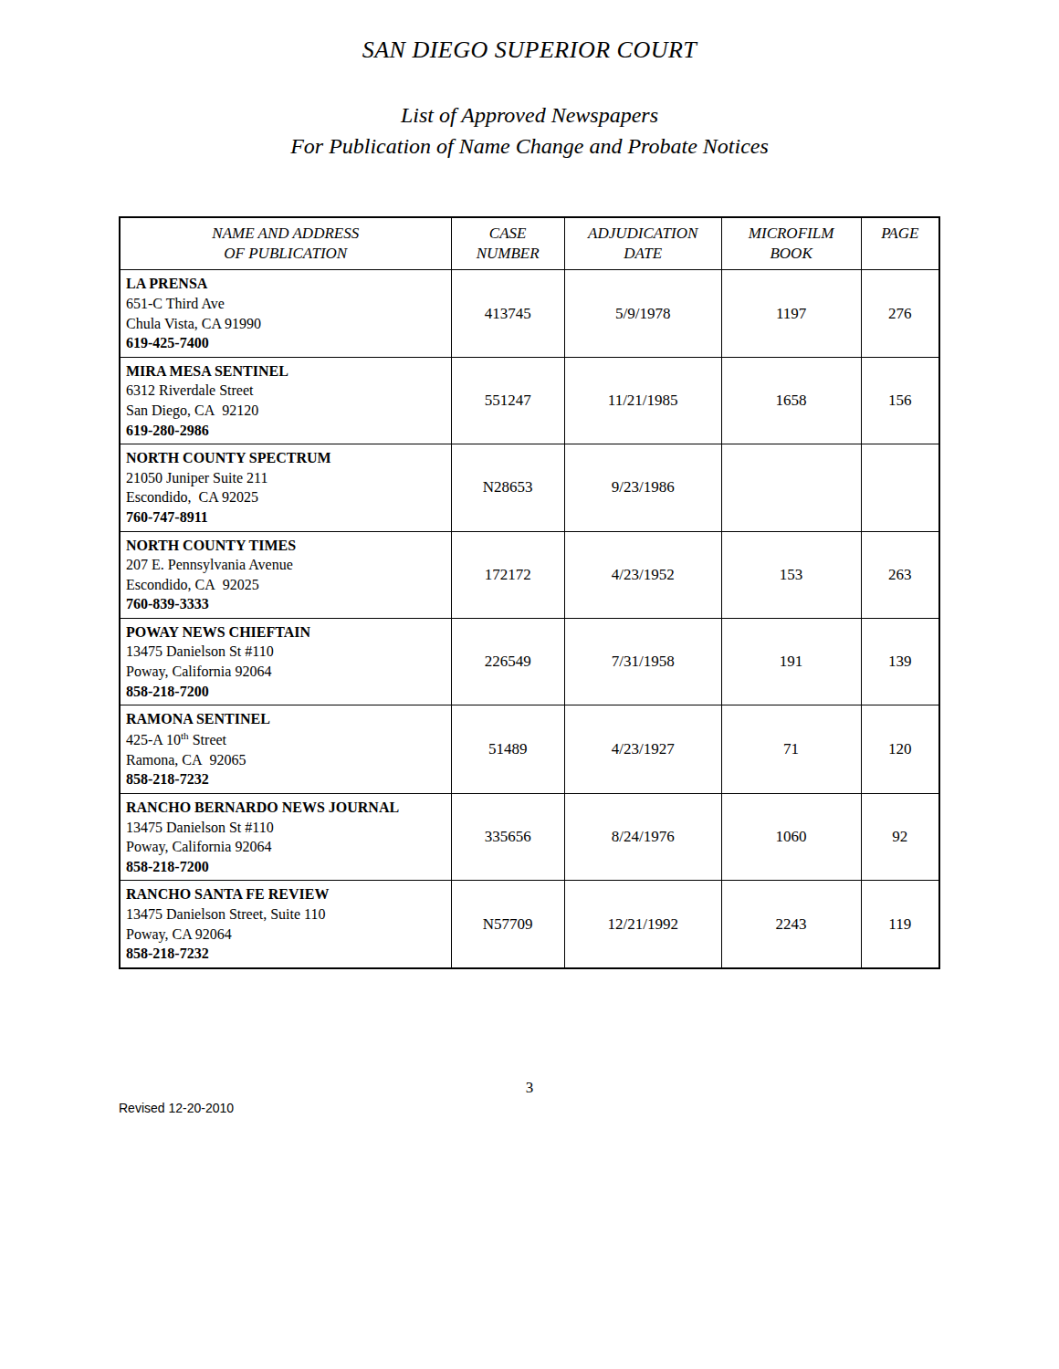SAN DIEGO SUPERIOR COURT
List of Approved Newspapers
For Publication of Name Change and Probate Notices
| NAME AND ADDRESS OF PUBLICATION | CASE NUMBER | ADJUDICATION DATE | MICROFILM BOOK | PAGE |
| --- | --- | --- | --- | --- |
| La Prensa 651-C Third Ave Chula Vista, CA 91990 619-425-7400 | 413745 | 5/9/1978 | 1197 | 276 |
| Mira Mesa Sentinel 6312 Riverdale Street San Diego, CA 92120 619-280-2986 | 551247 | 11/21/1985 | 1658 | 156 |
| North County Spectrum 21050 Juniper Suite 211 Escondido, CA 92025 760-747-8911 | N28653 | 9/23/1986 | | |
| North County Times 207 E. Pennsylvania Avenue Escondido, CA 92025 760-839-3333 | 172172 | 4/23/1952 | 153 | 263 |
| Poway News Chieftain 13475 Danielson St #110 Poway, California 92064 858-218-7200 | 226549 | 7/31/1958 | 191 | 139 |
| Ramona Sentinel 425-A 10 th Street Ramona, CA 92065 858-218-7232 | 51489 | 4/23/1927 | 71 | 120 |
| Rancho Bernardo News Journal 13475 Danielson St #110 Poway, California 92064 858-218-7200 | 335656 | 8/24/1976 | 1060 | 92 |
| Rancho Santa Fe Review 13475 Danielson Street, Suite 110 Poway, CA 92064 858-218-7232 | N57709 | 12/21/1992 | 2243 | 119 |
3
Revised 12-20-2010